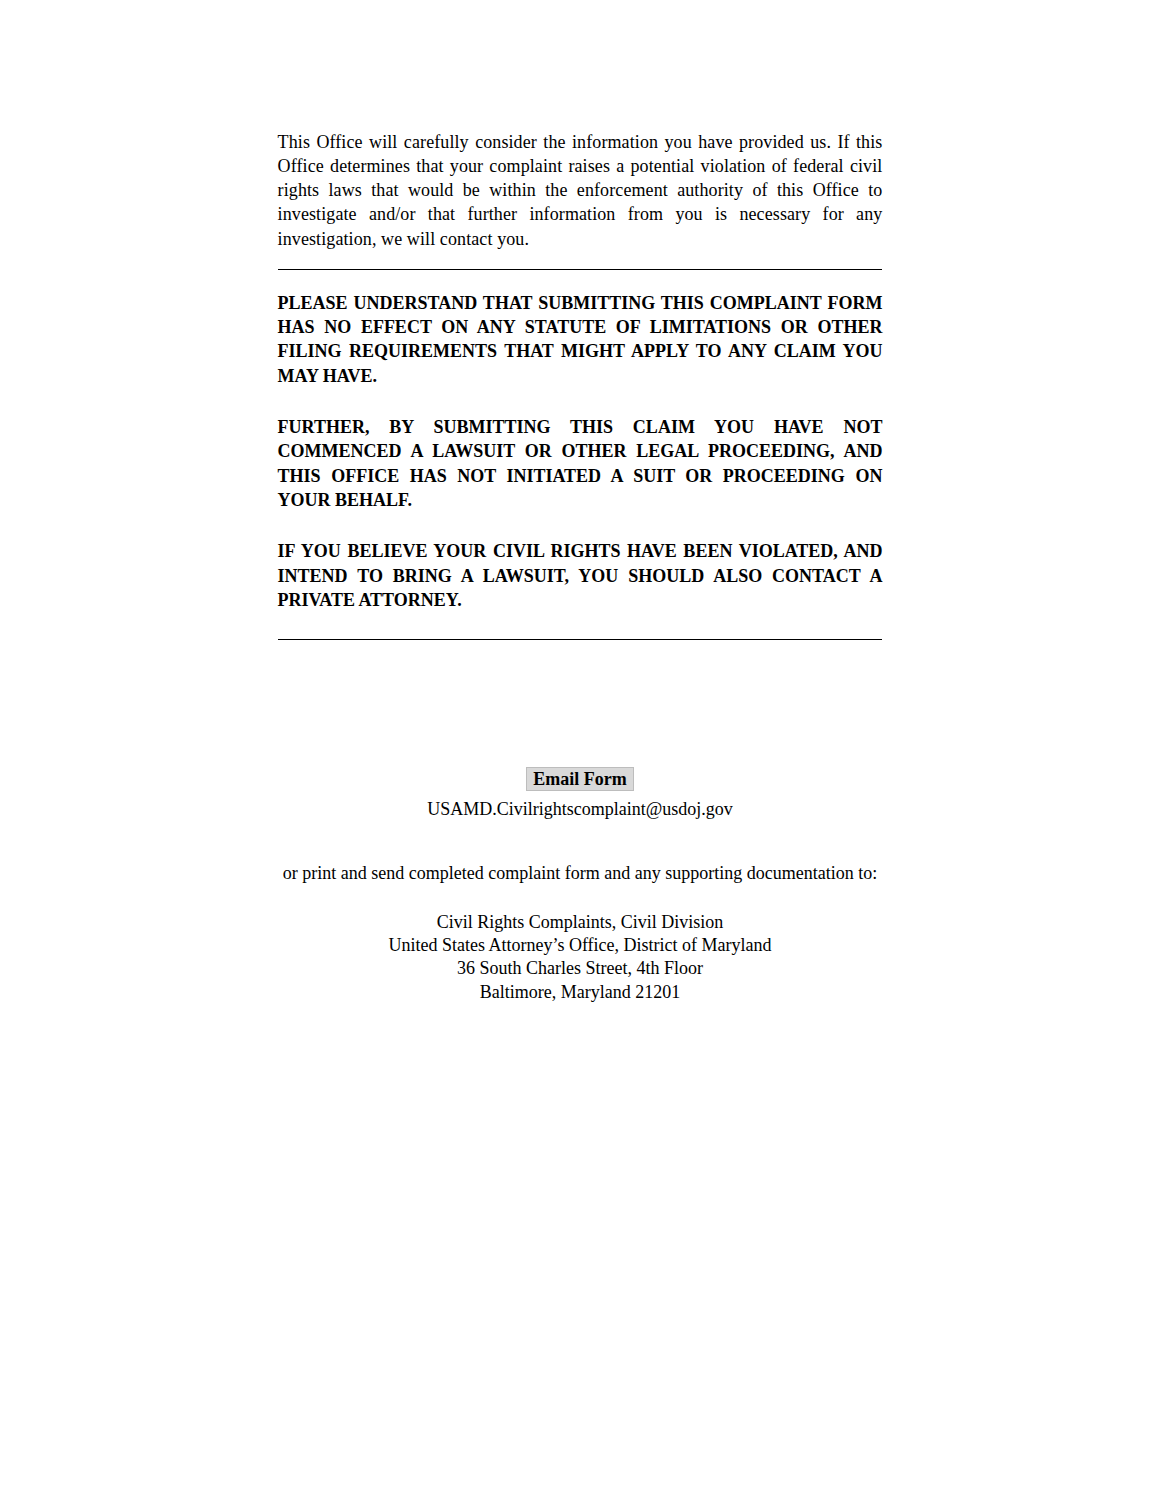This Office will carefully consider the information you have provided us. If this Office determines that your complaint raises a potential violation of federal civil rights laws that would be within the enforcement authority of this Office to investigate and/or that further information from you is necessary for any investigation, we will contact you.
PLEASE UNDERSTAND THAT SUBMITTING THIS COMPLAINT FORM HAS NO EFFECT ON ANY STATUTE OF LIMITATIONS OR OTHER FILING REQUIREMENTS THAT MIGHT APPLY TO ANY CLAIM YOU MAY HAVE.
FURTHER, BY SUBMITTING THIS CLAIM YOU HAVE NOT COMMENCED A LAWSUIT OR OTHER LEGAL PROCEEDING, AND THIS OFFICE HAS NOT INITIATED A SUIT OR PROCEEDING ON YOUR BEHALF.
IF YOU BELIEVE YOUR CIVIL RIGHTS HAVE BEEN VIOLATED, AND INTEND TO BRING A LAWSUIT, YOU SHOULD ALSO CONTACT A PRIVATE ATTORNEY.
Email Form
USAMD.Civilrightscomplaint@usdoj.gov
or print and send completed complaint form and any supporting documentation to:
Civil Rights Complaints, Civil Division
United States Attorney’s Office, District of Maryland
36 South Charles Street, 4th Floor
Baltimore, Maryland 21201